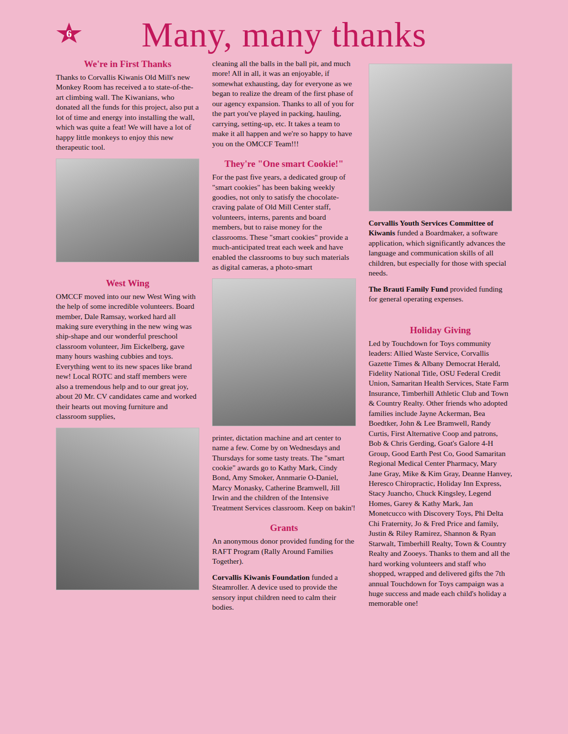6
Many, many thanks
We're in First Thanks
Thanks to Corvallis Kiwanis Old Mill's new Monkey Room has received a to state-of-the-art climbing wall. The Kiwanians, who donated all the funds for this project, also put a lot of time and energy into installing the wall, which was quite a feat! We will have a lot of happy little monkeys to enjoy this new therapeutic tool.
West Wing
OMCCF moved into our new West Wing with the help of some incredible volunteers. Board member, Dale Ramsay, worked hard all making sure everything in the new wing was ship-shape and our wonderful preschool classroom volunteer, Jim Eickelberg, gave many hours washing cubbies and toys. Everything went to its new spaces like brand new! Local ROTC and staff members were also a tremendous help and to our great joy, about 20 Mr. CV candidates came and worked their hearts out moving furniture and classroom supplies,
cleaning all the balls in the ball pit, and much more! All in all, it was an enjoyable, if somewhat exhausting, day for everyone as we began to realize the dream of the first phase of our agency expansion. Thanks to all of you for the part you've played in packing, hauling, carrying, setting-up, etc. It takes a team to make it all happen and we're so happy to have you on the OMCCF Team!!!
They're "One smart Cookie!"
For the past five years, a dedicated group of "smart cookies" has been baking weekly goodies, not only to satisfy the chocolate-craving palate of Old Mill Center staff, volunteers, interns, parents and board members, but to raise money for the classrooms. These "smart cookies" provide a much-anticipated treat each week and have enabled the classrooms to buy such materials as digital cameras, a photo-smart
printer, dictation machine and art center to name a few. Come by on Wednesdays and Thursdays for some tasty treats. The "smart cookie" awards go to Kathy Mark, Cindy Bond, Amy Smoker, Annmarie O-Daniel, Marcy Monasky, Catherine Bramwell, Jill Irwin and the children of the Intensive Treatment Services classroom. Keep on bakin'!
Grants
An anonymous donor provided funding for the RAFT Program (Rally Around Families Together).
Corvallis Kiwanis Foundation funded a Steamroller. A device used to provide the sensory input children need to calm their bodies.
Corvallis Youth Services Committee of Kiwanis funded a Boardmaker, a software application, which significantly advances the language and communication skills of all children, but especially for those with special needs.
The Brauti Family Fund provided funding for general operating expenses.
Holiday Giving
Led by Touchdown for Toys community leaders: Allied Waste Service, Corvallis Gazette Times & Albany Democrat Herald, Fidelity National Title, OSU Federal Credit Union, Samaritan Health Services, State Farm Insurance, Timberhill Athletic Club and Town & Country Realty. Other friends who adopted families include Jayne Ackerman, Bea Boedtker, John & Lee Bramwell, Randy Curtis, First Alternative Coop and patrons, Bob & Chris Gerding, Goat's Galore 4-H Group, Good Earth Pest Co, Good Samaritan Regional Medical Center Pharmacy, Mary Jane Gray, Mike & Kim Gray, Deanne Hanvey, Heresco Chiropractic, Holiday Inn Express, Stacy Juancho, Chuck Kingsley, Legend Homes, Garey & Kathy Mark, Jan Monetcucco with Discovery Toys, Phi Delta Chi Fraternity, Jo & Fred Price and family, Justin & Riley Ramirez, Shannon & Ryan Starwalt, Timberhill Realty, Town & Country Realty and Zooeys. Thanks to them and all the hard working volunteers and staff who shopped, wrapped and delivered gifts the 7th annual Touchdown for Toys campaign was a huge success and made each child's holiday a memorable one!